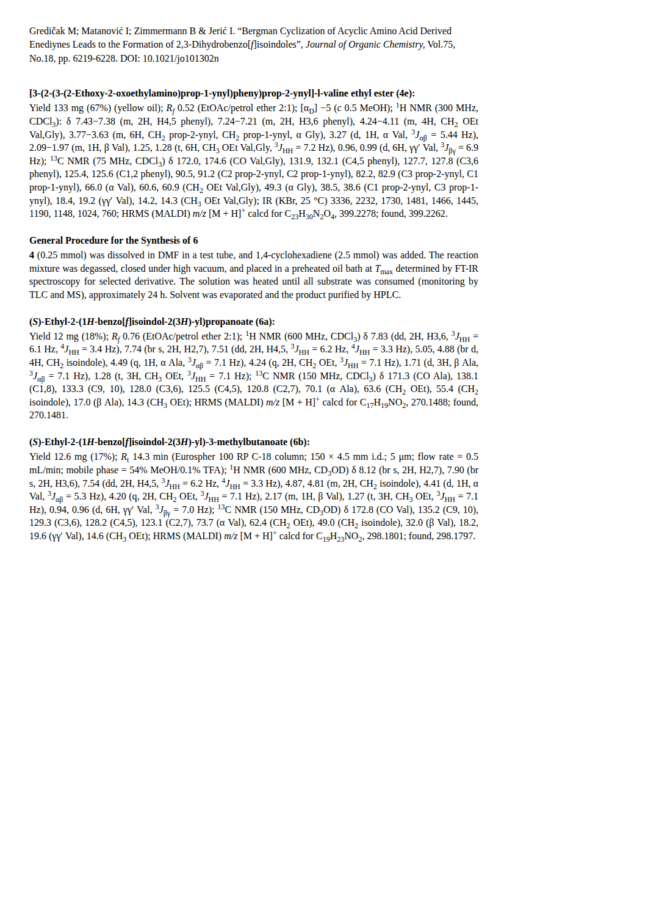Gredičak M; Matanović I; Zimmermann B & Jerić I. “Bergman Cyclization of Acyclic Amino Acid Derived Enediynes Leads to the Formation of 2,3-Dihydrobenzo[f]isoindoles”, Journal of Organic Chemistry, Vol.75, No.18, pp. 6219-6228. DOI: 10.1021/jo101302n
[3-(2-(3-(2-Ethoxy-2-oxoethylamino)prop-1-ynyl)pheny)prop-2-ynyl]-l-valine ethyl ester (4e):
Yield 133 mg (67%) (yellow oil); Rf 0.52 (EtOAc/petrol ether 2:1); [αD] −5 (c 0.5 MeOH); 1H NMR (300 MHz, CDCl3): δ 7.43−7.38 (m, 2H, H4,5 phenyl), 7.24−7.21 (m, 2H, H3,6 phenyl), 4.24−4.11 (m, 4H, CH2 OEt Val,Gly), 3.77−3.63 (m, 6H, CH2 prop-2-ynyl, CH2 prop-1-ynyl, α Gly), 3.27 (d, 1H, α Val, 3Jαβ = 5.44 Hz), 2.09−1.97 (m, 1H, β Val), 1.25, 1.28 (t, 6H, CH3 OEt Val,Gly, 3JHH = 7.2 Hz), 0.96, 0.99 (d, 6H, γγ′ Val, 3Jβγ = 6.9 Hz); 13C NMR (75 MHz, CDCl3) δ 172.0, 174.6 (CO Val,Gly), 131.9, 132.1 (C4,5 phenyl), 127.7, 127.8 (C3,6 phenyl), 125.4, 125.6 (C1,2 phenyl), 90.5, 91.2 (C2 prop-2-ynyl, C2 prop-1-ynyl), 82.2, 82.9 (C3 prop-2-ynyl, C1 prop-1-ynyl), 66.0 (α Val), 60.6, 60.9 (CH2 OEt Val,Gly), 49.3 (α Gly), 38.5, 38.6 (C1 prop-2-ynyl, C3 prop-1-ynyl), 18.4, 19.2 (γγ′ Val), 14.2, 14.3 (CH3 OEt Val,Gly); IR (KBr, 25 °C) 3336, 2232, 1730, 1481, 1466, 1445, 1190, 1148, 1024, 760; HRMS (MALDI) m/z [M + H]+ calcd for C23H30N2O4, 399.2278; found, 399.2262.
General Procedure for the Synthesis of 6
4 (0.25 mmol) was dissolved in DMF in a test tube, and 1,4-cyclohexadiene (2.5 mmol) was added. The reaction mixture was degassed, closed under high vacuum, and placed in a preheated oil bath at Tmax determined by FT-IR spectroscopy for selected derivative. The solution was heated until all substrate was consumed (monitoring by TLC and MS), approximately 24 h. Solvent was evaporated and the product purified by HPLC.
(S)-Ethyl-2-(1H-benzo[f]isoindol-2(3H)-yl)propanoate (6a):
Yield 12 mg (18%); Rf 0.76 (EtOAc/petrol ether 2:1); 1H NMR (600 MHz, CDCl3) δ 7.83 (dd, 2H, H3,6, 3JHH = 6.1 Hz, 4JHH = 3.4 Hz), 7.74 (br s, 2H, H2,7), 7.51 (dd, 2H, H4,5, 3JHH = 6.2 Hz, 4JHH = 3.3 Hz), 5.05, 4.88 (br d, 4H, CH2 isoindole), 4.49 (q, 1H, α Ala, 3Jαβ = 7.1 Hz), 4.24 (q, 2H, CH2 OEt, 3JHH = 7.1 Hz), 1.71 (d, 3H, β Ala, 3Jαβ = 7.1 Hz), 1.28 (t, 3H, CH3 OEt, 3JHH = 7.1 Hz); 13C NMR (150 MHz, CDCl3) δ 171.3 (CO Ala), 138.1 (C1,8), 133.3 (C9, 10), 128.0 (C3,6), 125.5 (C4,5), 120.8 (C2,7), 70.1 (α Ala), 63.6 (CH2 OEt), 55.4 (CH2 isoindole), 17.0 (β Ala), 14.3 (CH3 OEt); HRMS (MALDI) m/z [M + H]+ calcd for C17H19NO2, 270.1488; found, 270.1481.
(S)-Ethyl-2-(1H-benzo[f]isoindol-2(3H)-yl)-3-methylbutanoate (6b):
Yield 12.6 mg (17%); Rt 14.3 min (Eurospher 100 RP C-18 column; 150 × 4.5 mm i.d.; 5 μm; flow rate = 0.5 mL/min; mobile phase = 54% MeOH/0.1% TFA); 1H NMR (600 MHz, CD3OD) δ 8.12 (br s, 2H, H2,7), 7.90 (br s, 2H, H3,6), 7.54 (dd, 2H, H4,5, 3JHH = 6.2 Hz, 4JHH = 3.3 Hz), 4.87, 4.81 (m, 2H, CH2 isoindole), 4.41 (d, 1H, α Val, 3Jαβ = 5.3 Hz), 4.20 (q, 2H, CH2 OEt, 3JHH = 7.1 Hz), 2.17 (m, 1H, β Val), 1.27 (t, 3H, CH3 OEt, 3JHH = 7.1 Hz), 0.94, 0.96 (d, 6H, γγ′ Val, 3Jβγ = 7.0 Hz); 13C NMR (150 MHz, CD3OD) δ 172.8 (CO Val), 135.2 (C9, 10), 129.3 (C3,6), 128.2 (C4,5), 123.1 (C2,7), 73.7 (α Val), 62.4 (CH2 OEt), 49.0 (CH2 isoindole), 32.0 (β Val), 18.2, 19.6 (γγ′ Val), 14.6 (CH3 OEt); HRMS (MALDI) m/z [M + H]+ calcd for C19H23NO2, 298.1801; found, 298.1797.